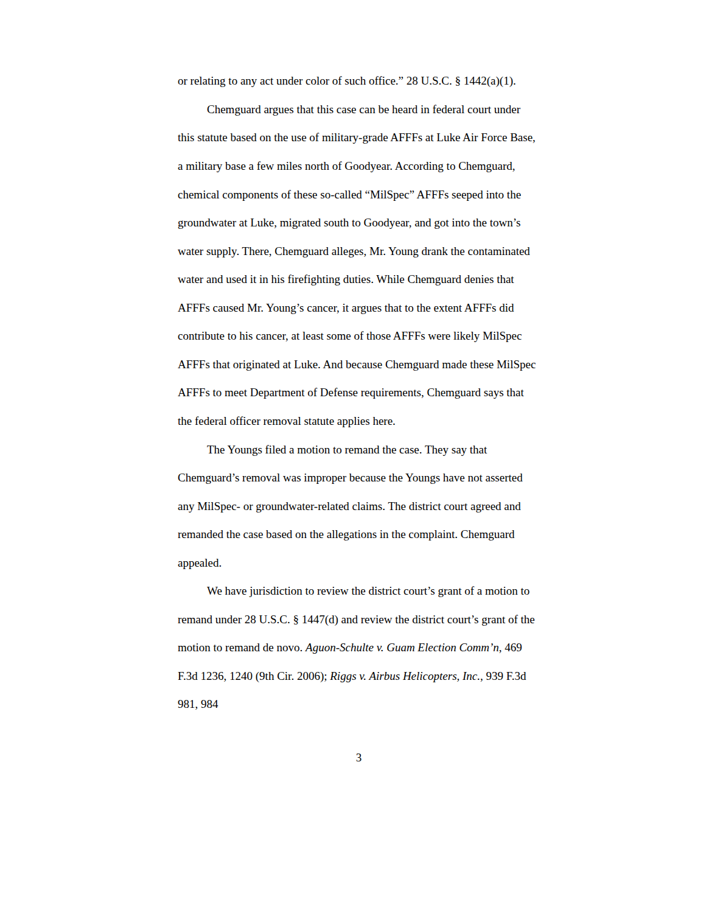or relating to any act under color of such office.” 28 U.S.C. § 1442(a)(1).
Chemguard argues that this case can be heard in federal court under this statute based on the use of military-grade AFFFs at Luke Air Force Base, a military base a few miles north of Goodyear. According to Chemguard, chemical components of these so-called “MilSpec” AFFFs seeped into the groundwater at Luke, migrated south to Goodyear, and got into the town’s water supply. There, Chemguard alleges, Mr. Young drank the contaminated water and used it in his firefighting duties. While Chemguard denies that AFFFs caused Mr. Young’s cancer, it argues that to the extent AFFFs did contribute to his cancer, at least some of those AFFFs were likely MilSpec AFFFs that originated at Luke. And because Chemguard made these MilSpec AFFFs to meet Department of Defense requirements, Chemguard says that the federal officer removal statute applies here.
The Youngs filed a motion to remand the case. They say that Chemguard’s removal was improper because the Youngs have not asserted any MilSpec- or groundwater-related claims. The district court agreed and remanded the case based on the allegations in the complaint. Chemguard appealed.
We have jurisdiction to review the district court’s grant of a motion to remand under 28 U.S.C. § 1447(d) and review the district court’s grant of the motion to remand de novo. Aguon-Schulte v. Guam Election Comm’n, 469 F.3d 1236, 1240 (9th Cir. 2006); Riggs v. Airbus Helicopters, Inc., 939 F.3d 981, 984
3